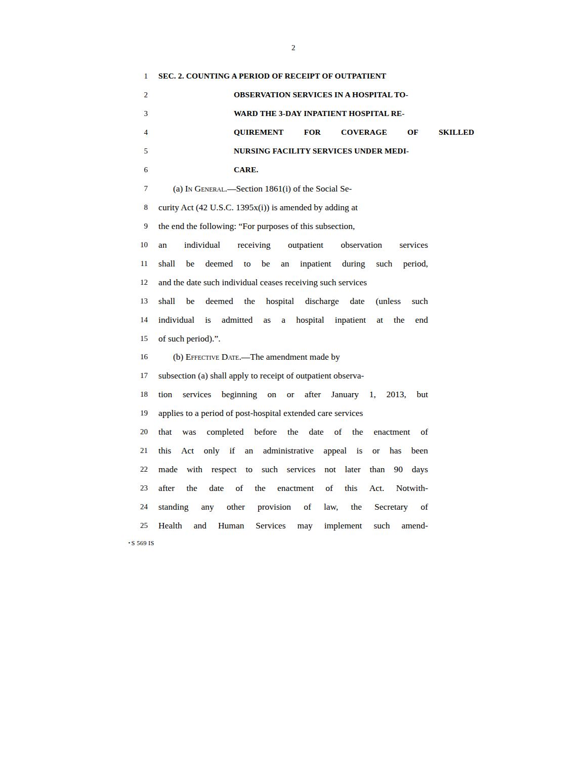2
SEC. 2. COUNTING A PERIOD OF RECEIPT OF OUTPATIENT
OBSERVATION SERVICES IN A HOSPITAL TO-
WARD THE 3-DAY INPATIENT HOSPITAL RE-
QUIREMENT FOR COVERAGE OF SKILLED
NURSING FACILITY SERVICES UNDER MEDI-
CARE.
(a) In General.—Section 1861(i) of the Social Se-
curity Act (42 U.S.C. 1395x(i)) is amended by adding at
the end the following: “For purposes of this subsection,
an individual receiving outpatient observation services
shall be deemed to be an inpatient during such period,
and the date such individual ceases receiving such services
shall be deemed the hospital discharge date(unless such
individual is admitted as ahospital inpatient at the end
of such period).”.
(b) Effective Date.—The amendment made by
subsection (a) shall apply to receipt of outpatient observa-
tion services beginning on or after January 1, 2013, but
applies to a period of post-hospital extended care services
that was completed before the date of the enactment of
this Act only if an administrative appeal is or has been
made with respect to such services not later than 90 days
after the date of the enactment of this Act. Notwith-
standing any other provision of law, the Secretary of
Health and Human Services may implement such amend-
•S 569 IS